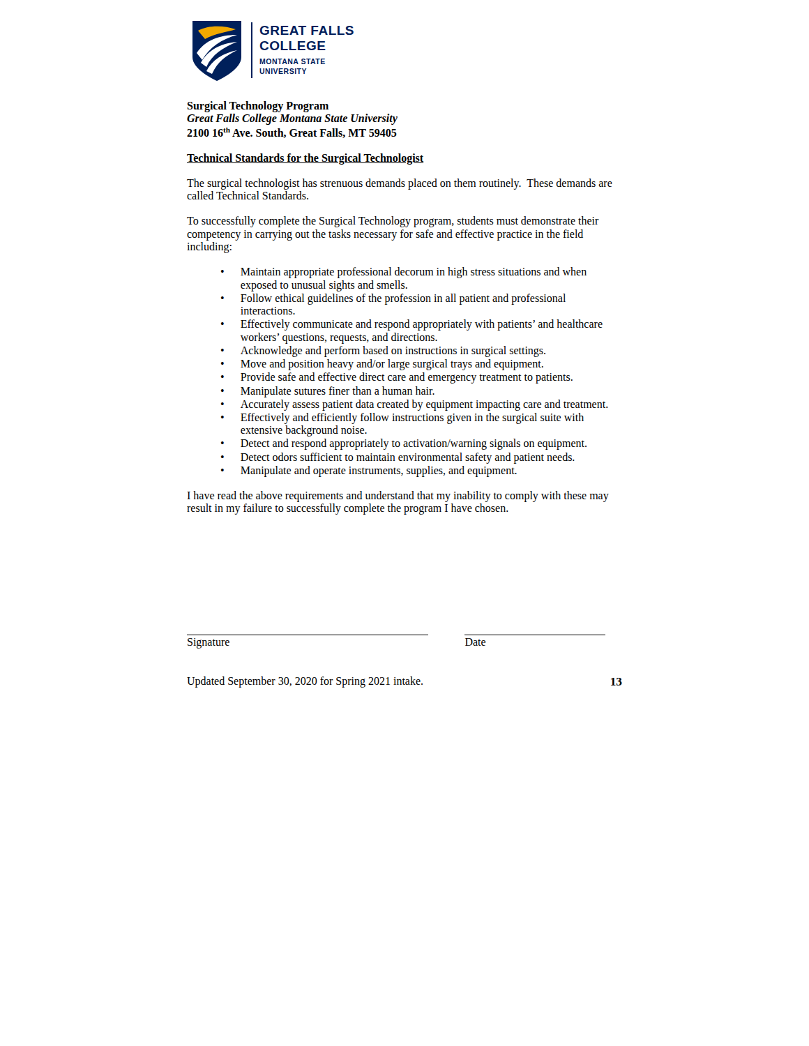GREAT FALLS COLLEGE MONTANA STATE UNIVERSITY
Surgical Technology Program
Great Falls College Montana State University
2100 16th Ave. South, Great Falls, MT 59405
Technical Standards for the Surgical Technologist
The surgical technologist has strenuous demands placed on them routinely. These demands are called Technical Standards.
To successfully complete the Surgical Technology program, students must demonstrate their competency in carrying out the tasks necessary for safe and effective practice in the field including:
Maintain appropriate professional decorum in high stress situations and when exposed to unusual sights and smells.
Follow ethical guidelines of the profession in all patient and professional interactions.
Effectively communicate and respond appropriately with patients’ and healthcare workers’ questions, requests, and directions.
Acknowledge and perform based on instructions in surgical settings.
Move and position heavy and/or large surgical trays and equipment.
Provide safe and effective direct care and emergency treatment to patients.
Manipulate sutures finer than a human hair.
Accurately assess patient data created by equipment impacting care and treatment.
Effectively and efficiently follow instructions given in the surgical suite with extensive background noise.
Detect and respond appropriately to activation/warning signals on equipment.
Detect odors sufficient to maintain environmental safety and patient needs.
Manipulate and operate instruments, supplies, and equipment.
I have read the above requirements and understand that my inability to comply with these may result in my failure to successfully complete the program I have chosen.
Signature Date
Updated September 30, 2020 for Spring 2021 intake. 13